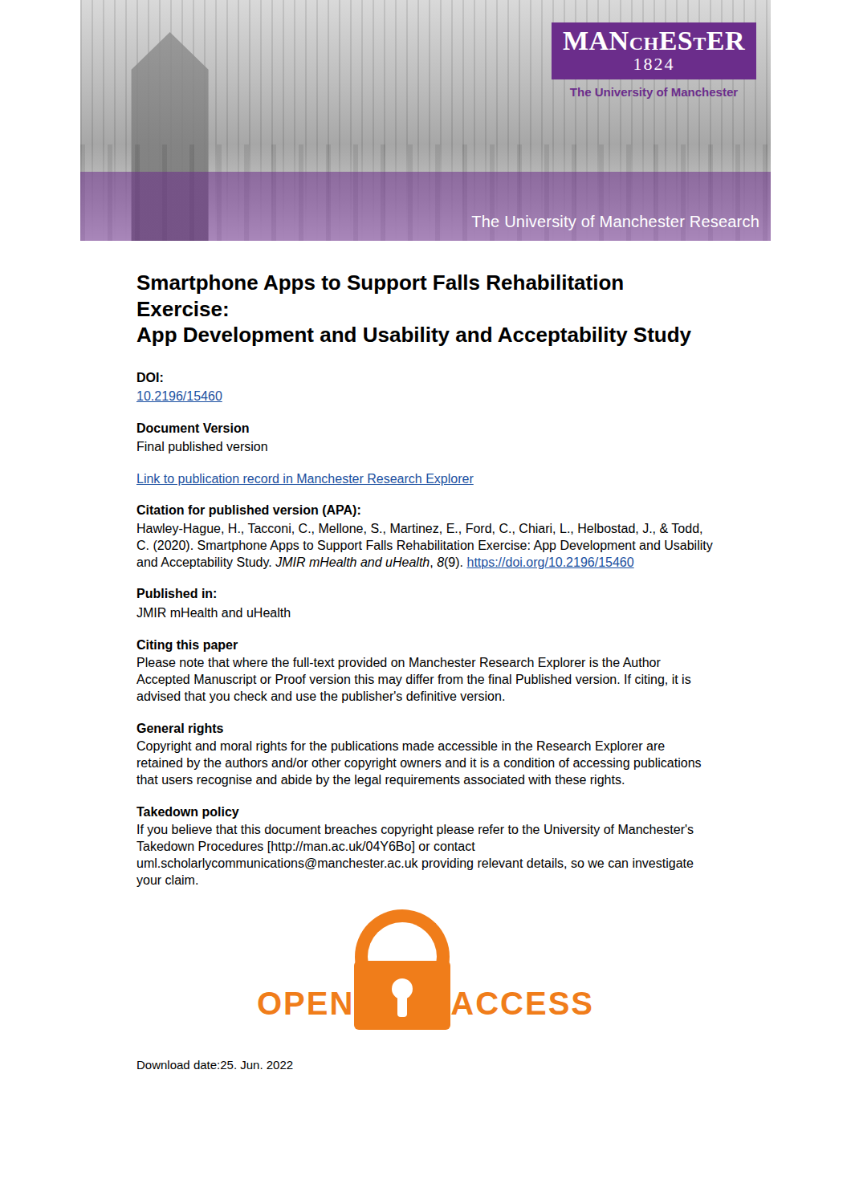MANCHESTER
1824
The University of Manchester
The University of Manchester Research
Smartphone Apps to Support Falls Rehabilitation Exercise:
App Development and Usability and Acceptability Study
DOI:
10.2196/15460
Document Version
Final published version
Link to publication record in Manchester Research Explorer
Citation for published version (APA):
Hawley-Hague, H., Tacconi, C., Mellone, S., Martinez, E., Ford, C., Chiari, L., Helbostad, J., & Todd, C. (2020). Smartphone Apps to Support Falls Rehabilitation Exercise: App Development and Usability and Acceptability Study. JMIR mHealth and uHealth, 8(9). https://doi.org/10.2196/15460
Published in:
JMIR mHealth and uHealth
Citing this paper
Please note that where the full-text provided on Manchester Research Explorer is the Author Accepted Manuscript or Proof version this may differ from the final Published version. If citing, it is advised that you check and use the publisher's definitive version.
General rights
Copyright and moral rights for the publications made accessible in the Research Explorer are retained by the authors and/or other copyright owners and it is a condition of accessing publications that users recognise and abide by the legal requirements associated with these rights.
Takedown policy
If you believe that this document breaches copyright please refer to the University of Manchester's Takedown Procedures [http://man.ac.uk/04Y6Bo] or contact uml.scholarlycommunications@manchester.ac.uk providing relevant details, so we can investigate your claim.
OPEN
ACCESS
Download date:25. Jun. 2022